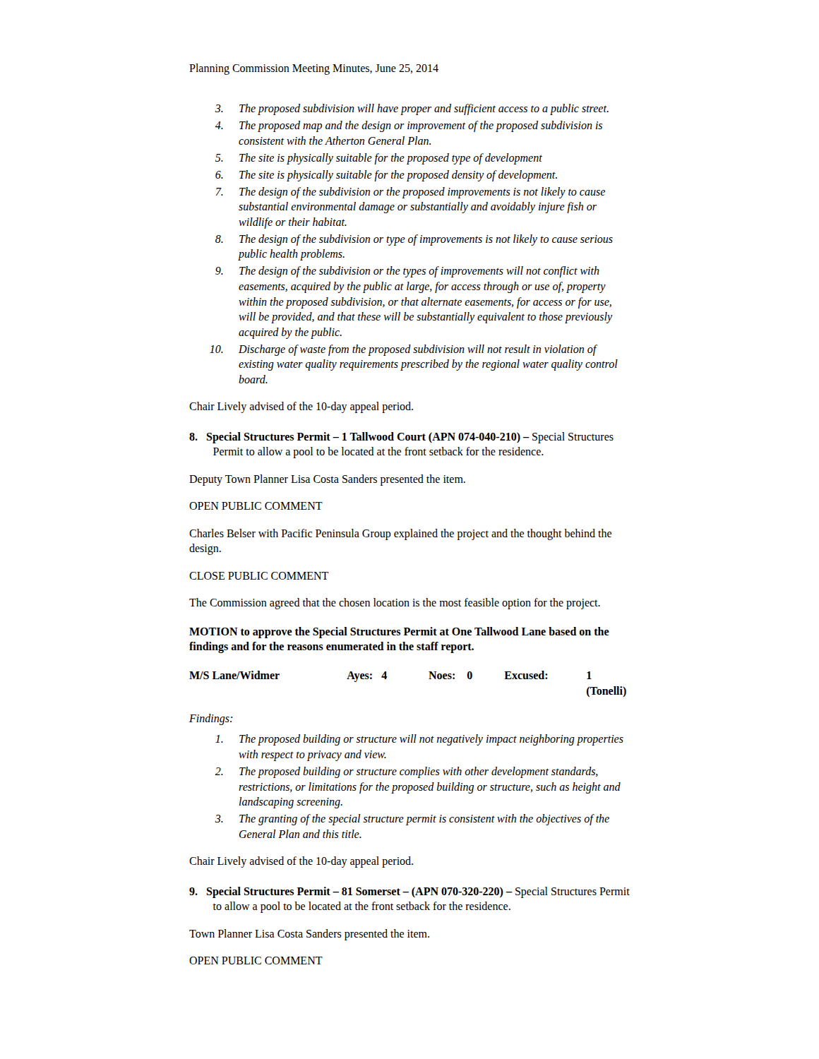Planning Commission Meeting Minutes, June 25, 2014
The proposed subdivision will have proper and sufficient access to a public street.
The proposed map and the design or improvement of the proposed subdivision is consistent with the Atherton General Plan.
The site is physically suitable for the proposed type of development
The site is physically suitable for the proposed density of development.
The design of the subdivision or the proposed improvements is not likely to cause substantial environmental damage or substantially and avoidably injure fish or wildlife or their habitat.
The design of the subdivision or type of improvements is not likely to cause serious public health problems.
The design of the subdivision or the types of improvements will not conflict with easements, acquired by the public at large, for access through or use of, property within the proposed subdivision, or that alternate easements, for access or for use, will be provided, and that these will be substantially equivalent to those previously acquired by the public.
Discharge of waste from the proposed subdivision will not result in violation of existing water quality requirements prescribed by the regional water quality control board.
Chair Lively advised of the 10-day appeal period.
8. Special Structures Permit – 1 Tallwood Court (APN 074-040-210) – Special Structures Permit to allow a pool to be located at the front setback for the residence.
Deputy Town Planner Lisa Costa Sanders presented the item.
OPEN PUBLIC COMMENT
Charles Belser with Pacific Peninsula Group explained the project and the thought behind the design.
CLOSE PUBLIC COMMENT
The Commission agreed that the chosen location is the most feasible option for the project.
MOTION to approve the Special Structures Permit at One Tallwood Lane based on the findings and for the reasons enumerated in the staff report.
M/S Lane/Widmer Ayes: 4 Noes: 0 Excused: 1 (Tonelli)
Findings:
The proposed building or structure will not negatively impact neighboring properties with respect to privacy and view.
The proposed building or structure complies with other development standards, restrictions, or limitations for the proposed building or structure, such as height and landscaping screening.
The granting of the special structure permit is consistent with the objectives of the General Plan and this title.
Chair Lively advised of the 10-day appeal period.
9. Special Structures Permit – 81 Somerset – (APN 070-320-220) – Special Structures Permit to allow a pool to be located at the front setback for the residence.
Town Planner Lisa Costa Sanders presented the item.
OPEN PUBLIC COMMENT